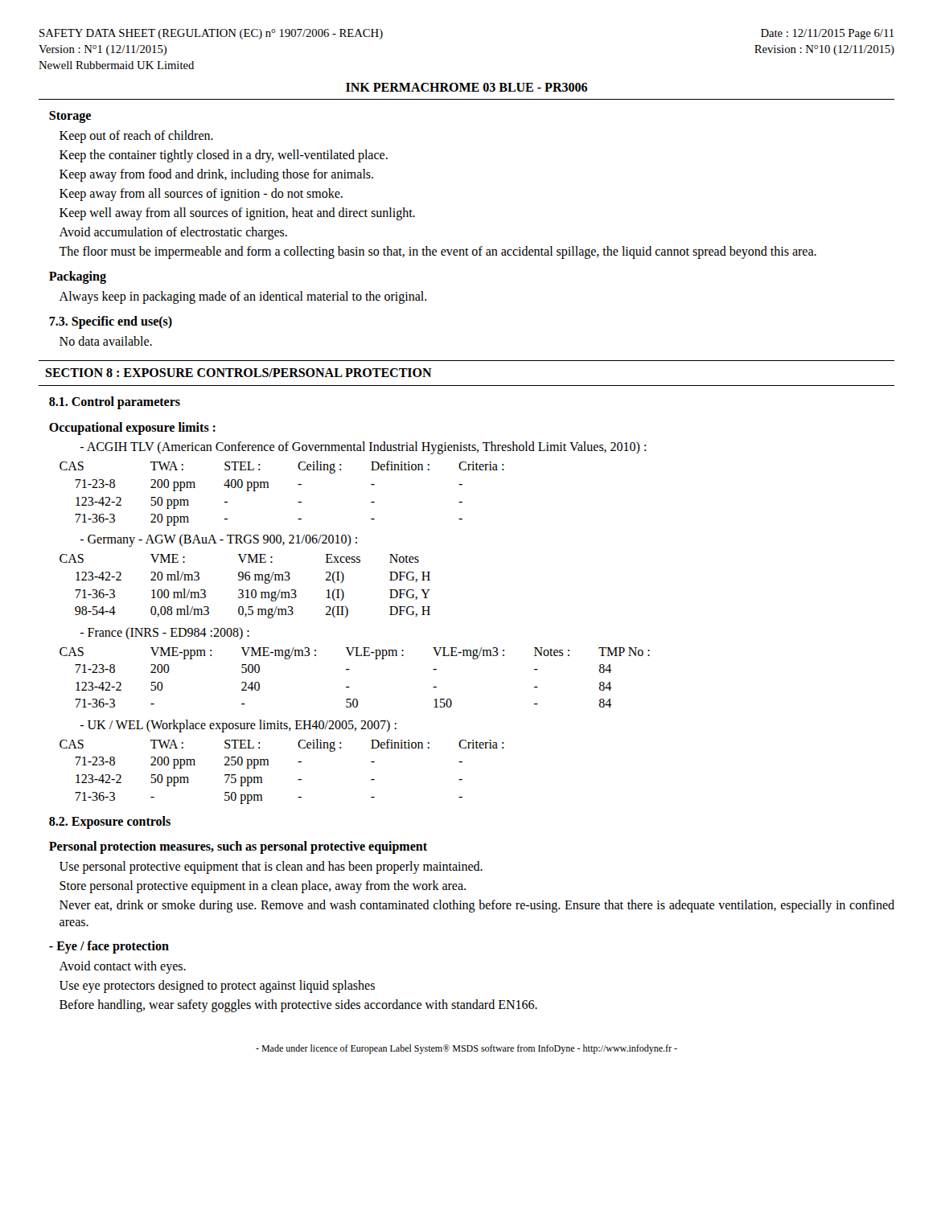SAFETY DATA SHEET (REGULATION (EC) n° 1907/2006 - REACH) Version : N°1 (12/11/2015) Newell Rubbermaid UK Limited
Date : 12/11/2015 Page 6/11 Revision : N°10 (12/11/2015)
INK PERMACHROME 03 BLUE - PR3006
Storage
Keep out of reach of children.
Keep the container tightly closed in a dry, well-ventilated place.
Keep away from food and drink, including those for animals.
Keep away from all sources of ignition - do not smoke.
Keep well away from all sources of ignition, heat and direct sunlight.
Avoid accumulation of electrostatic charges.
The floor must be impermeable and form a collecting basin so that, in the event of an accidental spillage, the liquid cannot spread beyond this area.
Packaging
Always keep in packaging made of an identical material to the original.
7.3. Specific end use(s)
No data available.
SECTION 8 : EXPOSURE CONTROLS/PERSONAL PROTECTION
8.1. Control parameters
Occupational exposure limits :
- ACGIH TLV (American Conference of Governmental Industrial Hygienists, Threshold Limit Values, 2010) :
| CAS | TWA : | STEL : | Ceiling : | Definition : | Criteria : |
| 71-23-8 | 200 ppm | 400 ppm | - | - | - |
| 123-42-2 | 50 ppm | - | - | - | - |
| 71-36-3 | 20 ppm | - | - | - | - |
- Germany - AGW (BAuA - TRGS 900, 21/06/2010) :
| CAS | VME : | VME : | Excess | Notes |
| 123-42-2 | 20 ml/m3 | 96 mg/m3 | 2(I) | DFG, H |
| 71-36-3 | 100 ml/m3 | 310 mg/m3 | 1(I) | DFG, Y |
| 98-54-4 | 0,08 ml/m3 | 0,5 mg/m3 | 2(II) | DFG, H |
- France (INRS - ED984 :2008) :
| CAS | VME-ppm : | VME-mg/m3 : | VLE-ppm : | VLE-mg/m3 : | Notes : | TMP No : |
| 71-23-8 | 200 | 500 | - | - | - | 84 |
| 123-42-2 | 50 | 240 | - | - | - | 84 |
| 71-36-3 | - | - | 50 | 150 | - | 84 |
- UK / WEL (Workplace exposure limits, EH40/2005, 2007) :
| CAS | TWA : | STEL : | Ceiling : | Definition : | Criteria : |
| 71-23-8 | 200 ppm | 250 ppm | - | - | - |
| 123-42-2 | 50 ppm | 75 ppm | - | - | - |
| 71-36-3 | - | 50 ppm | - | - | - |
8.2. Exposure controls
Personal protection measures, such as personal protective equipment
Use personal protective equipment that is clean and has been properly maintained.
Store personal protective equipment in a clean place, away from the work area.
Never eat, drink or smoke during use. Remove and wash contaminated clothing before re-using. Ensure that there is adequate ventilation, especially in confined areas.
- Eye / face protection
Avoid contact with eyes.
Use eye protectors designed to protect against liquid splashes
Before handling, wear safety goggles with protective sides accordance with standard EN166.
- Made under licence of European Label System® MSDS software from InfoDyne - http://www.infodyne.fr -